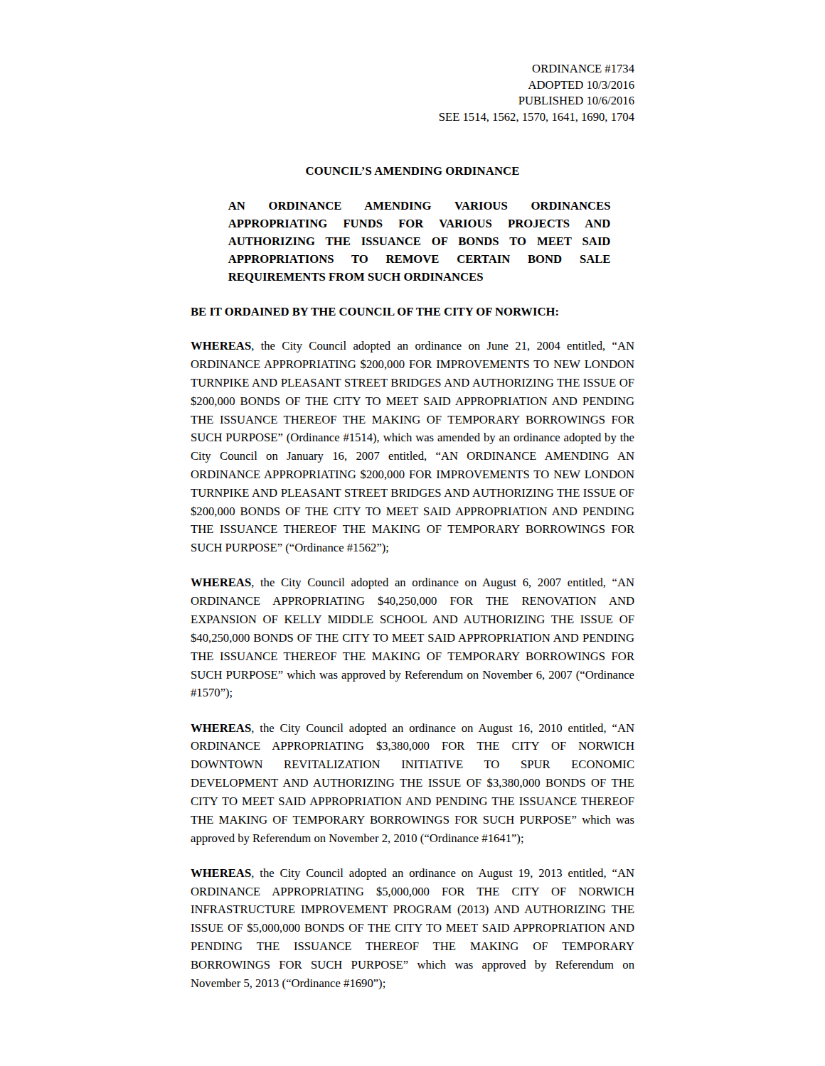ORDINANCE #1734
ADOPTED 10/3/2016
PUBLISHED 10/6/2016
SEE 1514, 1562, 1570, 1641, 1690, 1704
COUNCIL’S AMENDING ORDINANCE
AN ORDINANCE AMENDING VARIOUS ORDINANCES APPROPRIATING FUNDS FOR VARIOUS PROJECTS AND AUTHORIZING THE ISSUANCE OF BONDS TO MEET SAID APPROPRIATIONS TO REMOVE CERTAIN BOND SALE REQUIREMENTS FROM SUCH ORDINANCES
BE IT ORDAINED BY THE COUNCIL OF THE CITY OF NORWICH:
WHEREAS, the City Council adopted an ordinance on June 21, 2004 entitled, “AN ORDINANCE APPROPRIATING $200,000 FOR IMPROVEMENTS TO NEW LONDON TURNPIKE AND PLEASANT STREET BRIDGES AND AUTHORIZING THE ISSUE OF $200,000 BONDS OF THE CITY TO MEET SAID APPROPRIATION AND PENDING THE ISSUANCE THEREOF THE MAKING OF TEMPORARY BORROWINGS FOR SUCH PURPOSE” (Ordinance #1514), which was amended by an ordinance adopted by the City Council on January 16, 2007 entitled, “AN ORDINANCE AMENDING AN ORDINANCE APPROPRIATING $200,000 FOR IMPROVEMENTS TO NEW LONDON TURNPIKE AND PLEASANT STREET BRIDGES AND AUTHORIZING THE ISSUE OF $200,000 BONDS OF THE CITY TO MEET SAID APPROPRIATION AND PENDING THE ISSUANCE THEREOF THE MAKING OF TEMPORARY BORROWINGS FOR SUCH PURPOSE” (“Ordinance #1562”);
WHEREAS, the City Council adopted an ordinance on August 6, 2007 entitled, “AN ORDINANCE APPROPRIATING $40,250,000 FOR THE RENOVATION AND EXPANSION OF KELLY MIDDLE SCHOOL AND AUTHORIZING THE ISSUE OF $40,250,000 BONDS OF THE CITY TO MEET SAID APPROPRIATION AND PENDING THE ISSUANCE THEREOF THE MAKING OF TEMPORARY BORROWINGS FOR SUCH PURPOSE” which was approved by Referendum on November 6, 2007 (“Ordinance #1570”);
WHEREAS, the City Council adopted an ordinance on August 16, 2010 entitled, “AN ORDINANCE APPROPRIATING $3,380,000 FOR THE CITY OF NORWICH DOWNTOWN REVITALIZATION INITIATIVE TO SPUR ECONOMIC DEVELOPMENT AND AUTHORIZING THE ISSUE OF $3,380,000 BONDS OF THE CITY TO MEET SAID APPROPRIATION AND PENDING THE ISSUANCE THEREOF THE MAKING OF TEMPORARY BORROWINGS FOR SUCH PURPOSE” which was approved by Referendum on November 2, 2010 (“Ordinance #1641”);
WHEREAS, the City Council adopted an ordinance on August 19, 2013 entitled, “AN ORDINANCE APPROPRIATING $5,000,000 FOR THE CITY OF NORWICH INFRASTRUCTURE IMPROVEMENT PROGRAM (2013) AND AUTHORIZING THE ISSUE OF $5,000,000 BONDS OF THE CITY TO MEET SAID APPROPRIATION AND PENDING THE ISSUANCE THEREOF THE MAKING OF TEMPORARY BORROWINGS FOR SUCH PURPOSE” which was approved by Referendum on November 5, 2013 (“Ordinance #1690”);